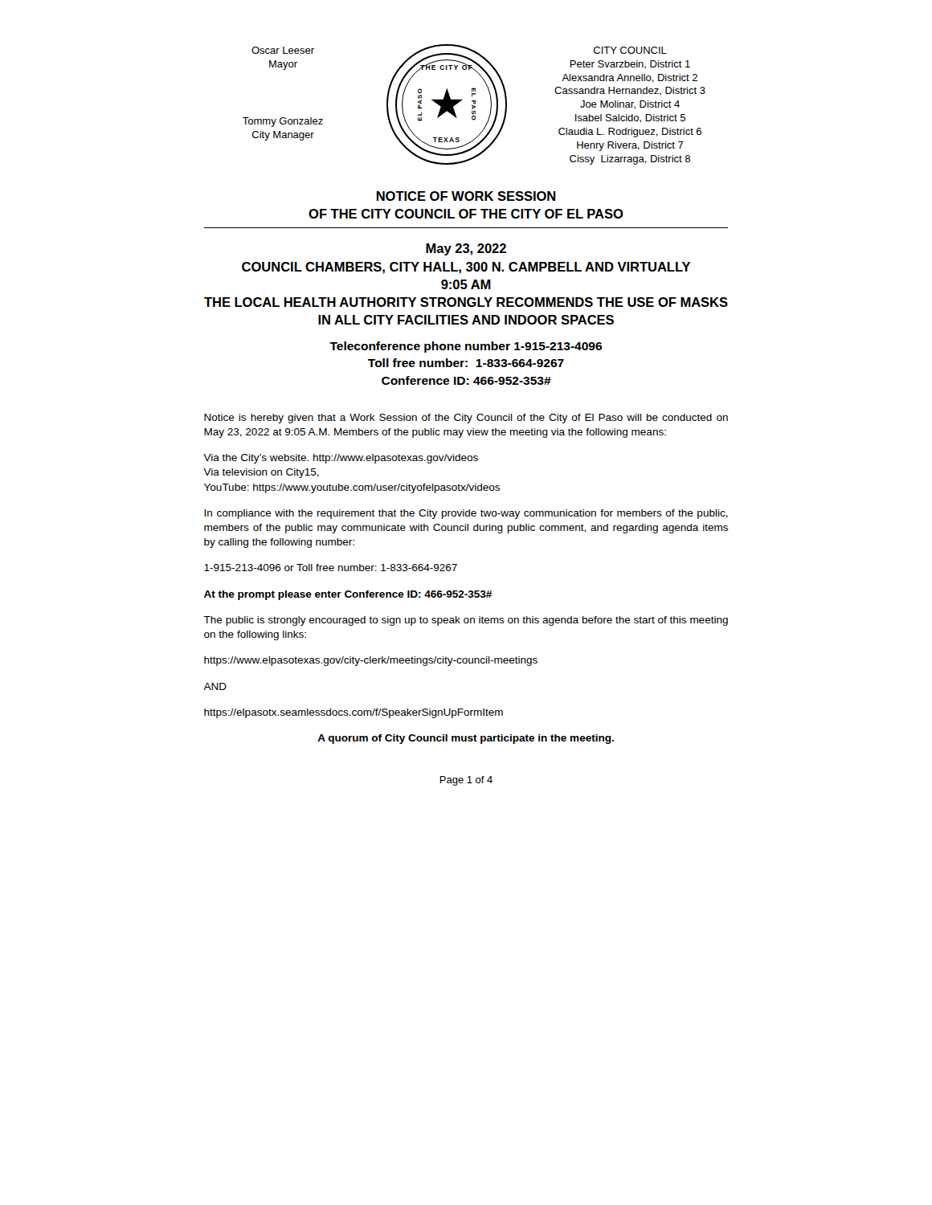Oscar Leeser
Mayor
Tommy Gonzalez
City Manager
THE CITY OF
EL PASO
EL PASO
TEXAS
CITY COUNCIL
Peter Svarzbein, District 1
Alexsandra Annello, District 2
Cassandra Hernandez, District 3
Joe Molinar, District 4
Isabel Salcido, District 5
Claudia L. Rodriguez, District 6
Henry Rivera, District 7
Cissy Lizarraga, District 8
NOTICE OF WORK SESSION
OF THE CITY COUNCIL OF THE CITY OF EL PASO
May 23, 2022 COUNCIL CHAMBERS, CITY HALL, 300 N. CAMPBELL AND VIRTUALLY 9:05 AM THE LOCAL HEALTH AUTHORITY STRONGLY RECOMMENDS THE USE OF MASKS IN ALL CITY FACILITIES AND INDOOR SPACES
Teleconference phone number 1-915-213-4096
Toll free number: 1-833-664-9267
Conference ID: 466-952-353#
Notice is hereby given that a Work Session of the City Council of the City of El Paso will be conducted on May 23, 2022 at 9:05 A.M. Members of the public may view the meeting via the following means:
Via the City’s website. http://www.elpasotexas.gov/videos
Via television on City15,
YouTube: https://www.youtube.com/user/cityofelpasotx/videos
In compliance with the requirement that the City provide two-way communication for members of the public, members of the public may communicate with Council during public comment, and regarding agenda items by calling the following number:
1-915-213-4096 or Toll free number: 1-833-664-9267
At the prompt please enter Conference ID: 466-952-353#
The public is strongly encouraged to sign up to speak on items on this agenda before the start of this meeting on the following links:
https://www.elpasotexas.gov/city-clerk/meetings/city-council-meetings
AND
https://elpasotx.seamlessdocs.com/f/SpeakerSignUpFormItem
A quorum of City Council must participate in the meeting.
Page 1 of 4